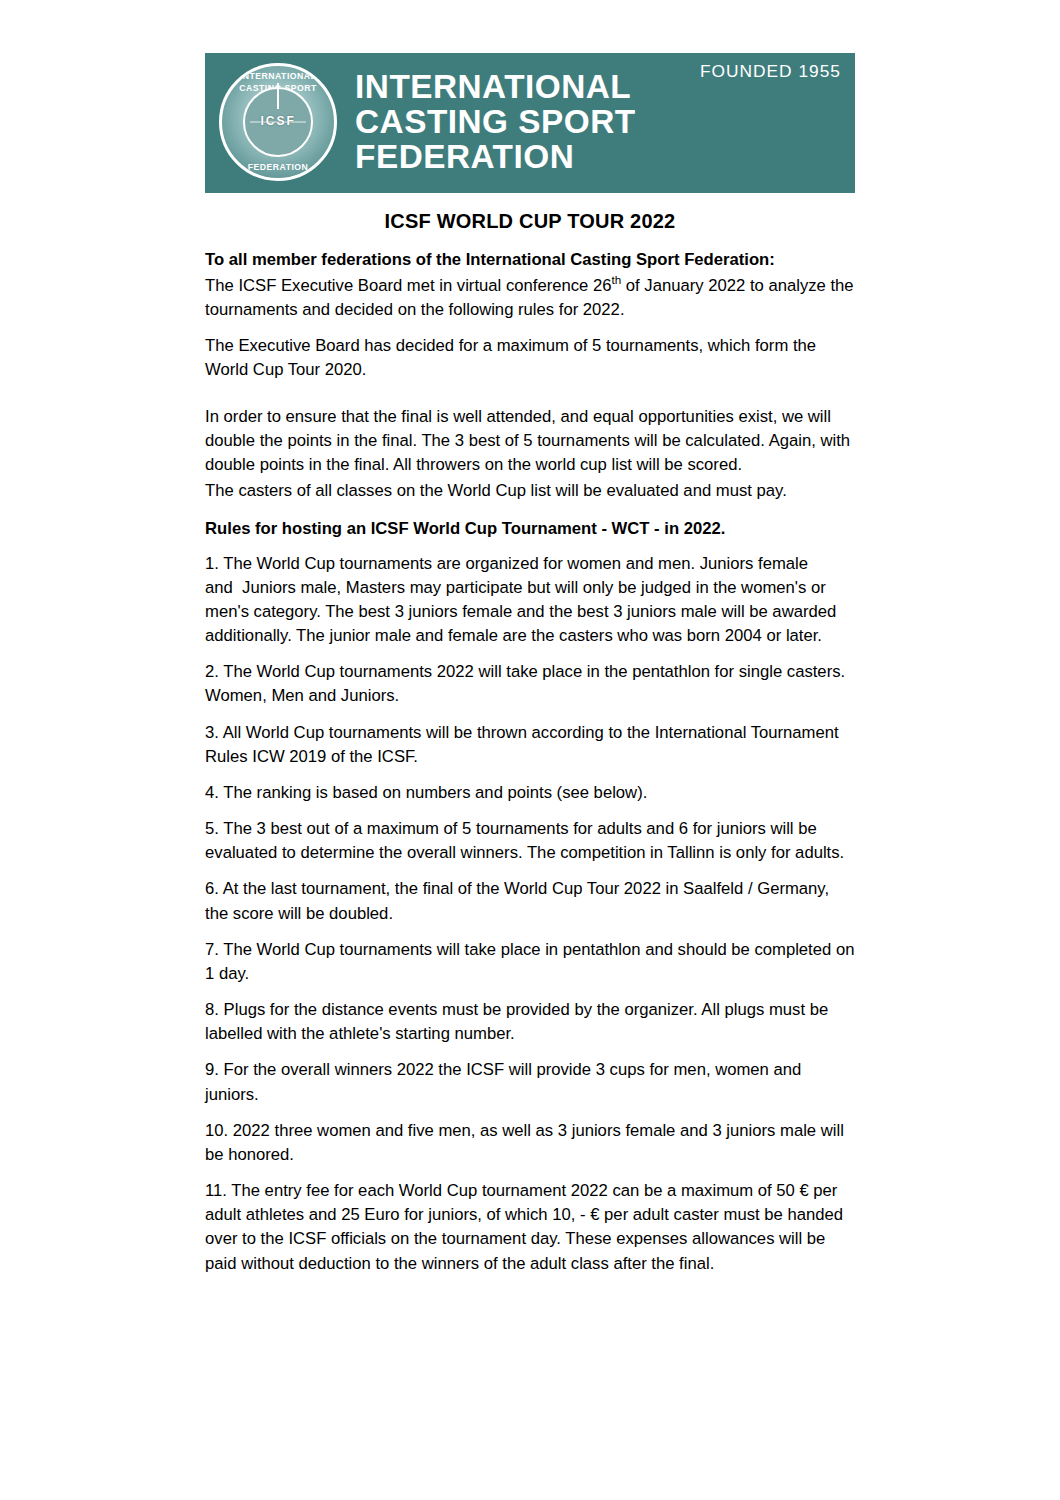INTERNATIONAL CASTING SPORT FEDERATION
ICSF
International
Casting Sport Federation
FOUNDED 1955
ICSF WORLD CUP TOUR 2022
To all member federations of the International Casting Sport Federation:
The ICSF Executive Board met in virtual conference 26th of January 2022 to analyze the tournaments and decided on the following rules for 2022.
The Executive Board has decided for a maximum of 5 tournaments, which form the World Cup Tour 2020.
In order to ensure that the final is well attended, and equal opportunities exist, we will double the points in the final. The 3 best of 5 tournaments will be calculated. Again, with double points in the final. All throwers on the world cup list will be scored.
The casters of all classes on the World Cup list will be evaluated and must pay.
Rules for hosting an ICSF World Cup Tournament - WCT - in 2022.
1. The World Cup tournaments are organized for women and men. Juniors female and Juniors male, Masters may participate but will only be judged in the women's or men's category. The best 3 juniors female and the best 3 juniors male will be awarded additionally. The junior male and female are the casters who was born 2004 or later.
2. The World Cup tournaments 2022 will take place in the pentathlon for single casters. Women, Men and Juniors.
3. All World Cup tournaments will be thrown according to the International Tournament Rules ICW 2019 of the ICSF.
4. The ranking is based on numbers and points (see below).
5. The 3 best out of a maximum of 5 tournaments for adults and 6 for juniors will be evaluated to determine the overall winners. The competition in Tallinn is only for adults.
6. At the last tournament, the final of the World Cup Tour 2022 in Saalfeld / Germany, the score will be doubled.
7. The World Cup tournaments will take place in pentathlon and should be completed on 1 day.
8. Plugs for the distance events must be provided by the organizer. All plugs must be labelled with the athlete's starting number.
9. For the overall winners 2022 the ICSF will provide 3 cups for men, women and juniors.
10. 2022 three women and five men, as well as 3 juniors female and 3 juniors male will be honored.
11. The entry fee for each World Cup tournament 2022 can be a maximum of 50 € per adult athletes and 25 Euro for juniors, of which 10, - € per adult caster must be handed over to the ICSF officials on the tournament day. These expenses allowances will be paid without deduction to the winners of the adult class after the final.